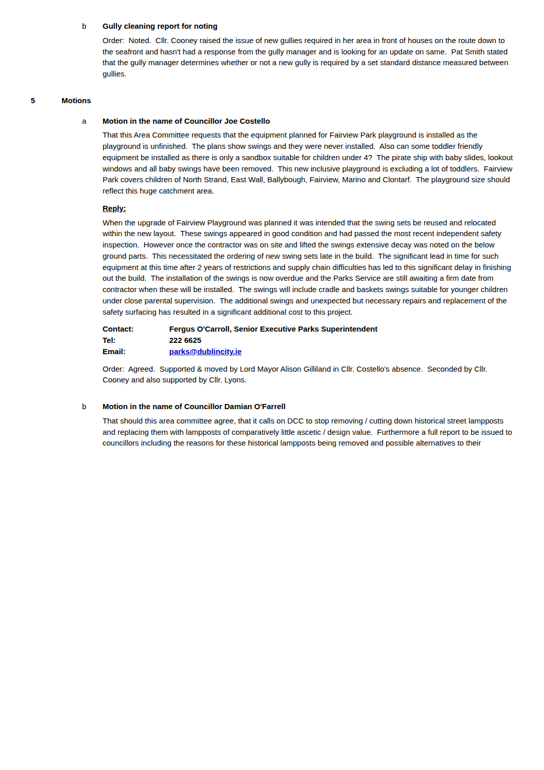b
Gully cleaning report for noting
Order: Noted. Cllr. Cooney raised the issue of new gullies required in her area in front of houses on the route down to the seafront and hasn't had a response from the gully manager and is looking for an update on same. Pat Smith stated that the gully manager determines whether or not a new gully is required by a set standard distance measured between gullies.
5
Motions
a
Motion in the name of Councillor Joe Costello
That this Area Committee requests that the equipment planned for Fairview Park playground is installed as the playground is unfinished. The plans show swings and they were never installed. Also can some toddler friendly equipment be installed as there is only a sandbox suitable for children under 4? The pirate ship with baby slides, lookout windows and all baby swings have been removed. This new inclusive playground is excluding a lot of toddlers. Fairview Park covers children of North Strand, East Wall, Ballybough, Fairview, Marino and Clontarf. The playground size should reflect this huge catchment area.
Reply:
When the upgrade of Fairview Playground was planned it was intended that the swing sets be reused and relocated within the new layout. These swings appeared in good condition and had passed the most recent independent safety inspection. However once the contractor was on site and lifted the swings extensive decay was noted on the below ground parts. This necessitated the ordering of new swing sets late in the build. The significant lead in time for such equipment at this time after 2 years of restrictions and supply chain difficulties has led to this significant delay in finishing out the build. The installation of the swings is now overdue and the Parks Service are still awaiting a firm date from contractor when these will be installed. The swings will include cradle and baskets swings suitable for younger children under close parental supervision. The additional swings and unexpected but necessary repairs and replacement of the safety surfacing has resulted in a significant additional cost to this project.
| Contact: | Fergus O'Carroll, Senior Executive Parks Superintendent |
| Tel: | 222 6625 |
| Email: | parks@dublincity.ie |
Order: Agreed. Supported & moved by Lord Mayor Alison Gilliland in Cllr. Costello's absence. Seconded by Cllr. Cooney and also supported by Cllr. Lyons.
b
Motion in the name of Councillor Damian O'Farrell
That should this area committee agree, that it calls on DCC to stop removing / cutting down historical street lampposts and replacing them with lampposts of comparatively little ascetic / design value. Furthermore a full report to be issued to councillors including the reasons for these historical lampposts being removed and possible alternatives to their